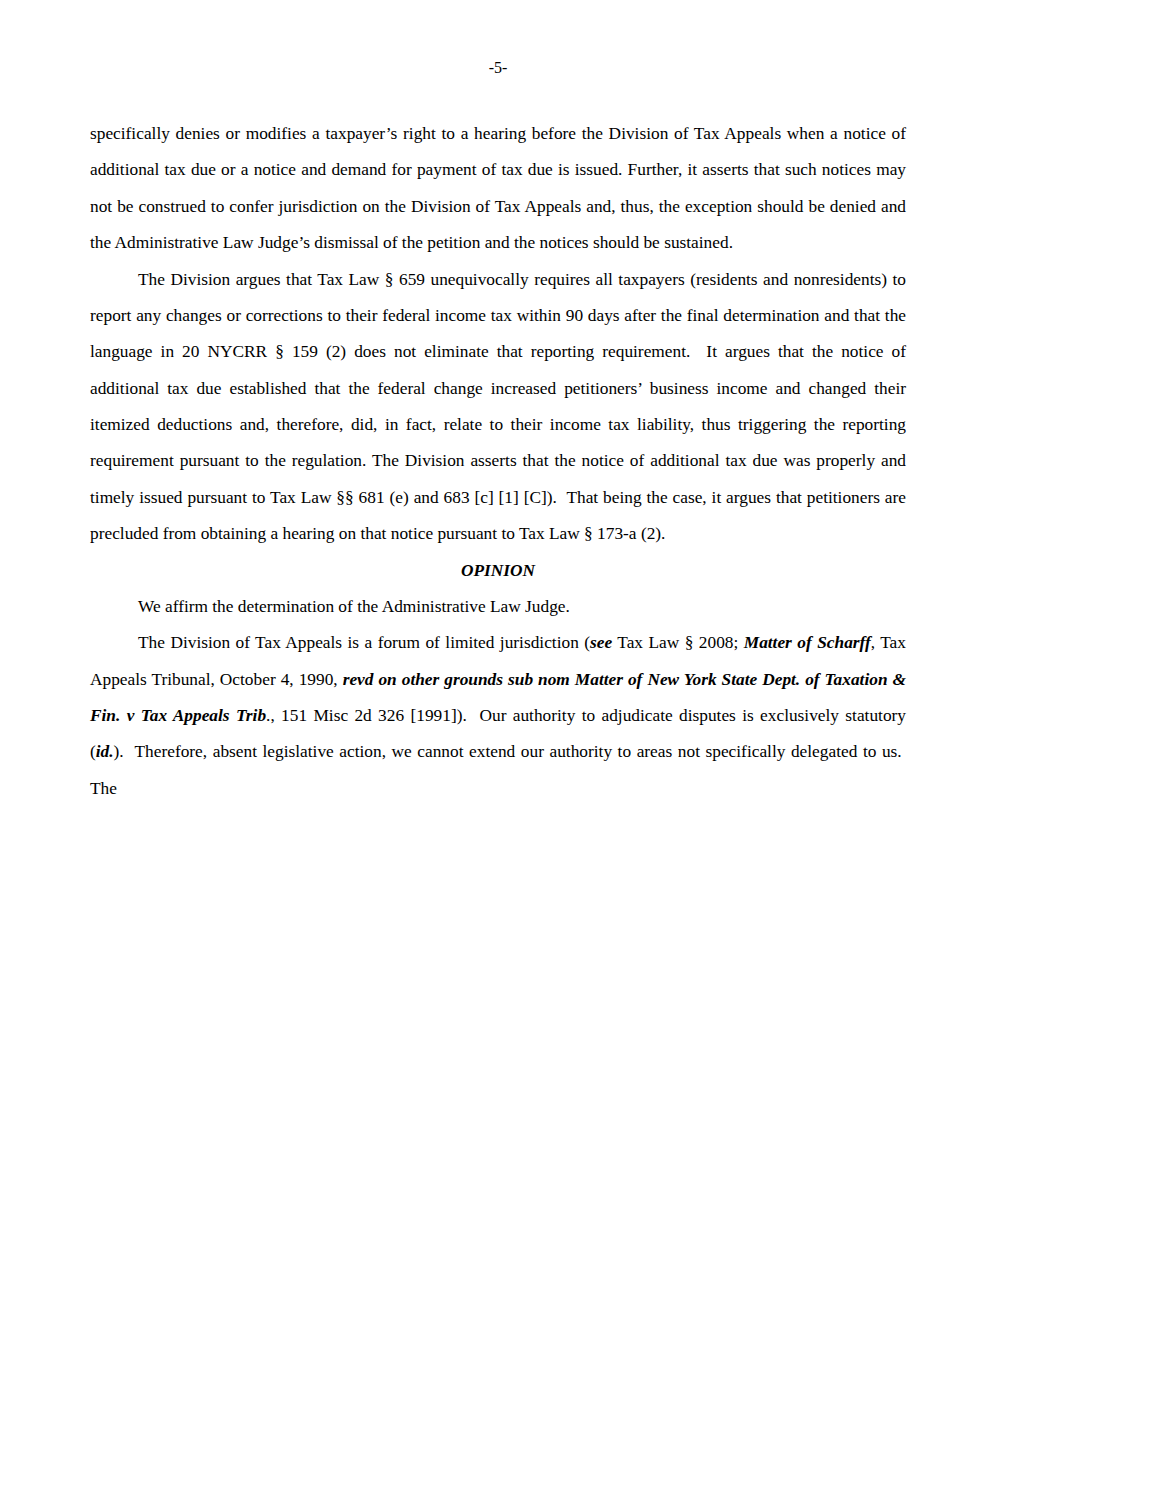-5-
specifically denies or modifies a taxpayer’s right to a hearing before the Division of Tax Appeals when a notice of additional tax due or a notice and demand for payment of tax due is issued. Further, it asserts that such notices may not be construed to confer jurisdiction on the Division of Tax Appeals and, thus, the exception should be denied and the Administrative Law Judge’s dismissal of the petition and the notices should be sustained.
The Division argues that Tax Law § 659 unequivocally requires all taxpayers (residents and nonresidents) to report any changes or corrections to their federal income tax within 90 days after the final determination and that the language in 20 NYCRR § 159 (2) does not eliminate that reporting requirement. It argues that the notice of additional tax due established that the federal change increased petitioners’ business income and changed their itemized deductions and, therefore, did, in fact, relate to their income tax liability, thus triggering the reporting requirement pursuant to the regulation. The Division asserts that the notice of additional tax due was properly and timely issued pursuant to Tax Law §§ 681 (e) and 683 [c] [1] [C]). That being the case, it argues that petitioners are precluded from obtaining a hearing on that notice pursuant to Tax Law § 173-a (2).
OPINION
We affirm the determination of the Administrative Law Judge.
The Division of Tax Appeals is a forum of limited jurisdiction (see Tax Law § 2008; Matter of Scharff, Tax Appeals Tribunal, October 4, 1990, revd on other grounds sub nom Matter of New York State Dept. of Taxation & Fin. v Tax Appeals Trib., 151 Misc 2d 326 [1991]). Our authority to adjudicate disputes is exclusively statutory (id.). Therefore, absent legislative action, we cannot extend our authority to areas not specifically delegated to us. The